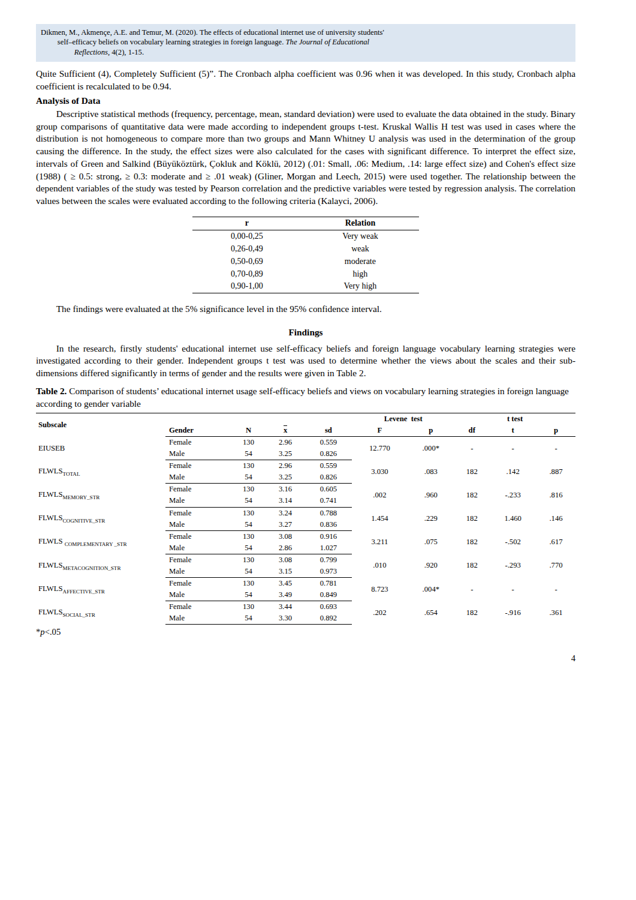Dikmen, M., Akmençe, A.E. and Temur, M. (2020). The effects of educational internet use of university students' self–efficacy beliefs on vocabulary learning strategies in foreign language. The Journal of Educational Reflections, 4(2), 1-15.
Quite Sufficient (4), Completely Sufficient (5)”. The Cronbach alpha coefficient was 0.96 when it was developed. In this study, Cronbach alpha coefficient is recalculated to be 0.94.
Analysis of Data
Descriptive statistical methods (frequency, percentage, mean, standard deviation) were used to evaluate the data obtained in the study. Binary group comparisons of quantitative data were made according to independent groups t-test. Kruskal Wallis H test was used in cases where the distribution is not homogeneous to compare more than two groups and Mann Whitney U analysis was used in the determination of the group causing the difference. In the study, the effect sizes were also calculated for the cases with significant difference. To interpret the effect size, intervals of Green and Salkind (Büyüköztürk, Çokluk and Köklü, 2012) (.01: Small, .06: Medium, .14: large effect size) and Cohen's effect size (1988) ( ≥ 0.5: strong, ≥ 0.3: moderate and ≥ .01 weak) (Gliner, Morgan and Leech, 2015) were used together. The relationship between the dependent variables of the study was tested by Pearson correlation and the predictive variables were tested by regression analysis. The correlation values between the scales were evaluated according to the following criteria (Kalayci, 2006).
| r | Relation |
| --- | --- |
| 0,00-0,25 | Very weak |
| 0,26-0,49 | weak |
| 0,50-0,69 | moderate |
| 0,70-0,89 | high |
| 0,90-1,00 | Very high |
The findings were evaluated at the 5% significance level in the 95% confidence interval.
Findings
In the research, firstly students' educational internet use self-efficacy beliefs and foreign language vocabulary learning strategies were investigated according to their gender. Independent groups t test was used to determine whether the views about the scales and their sub-dimensions differed significantly in terms of gender and the results were given in Table 2.
Table 2. Comparison of students’ educational internet usage self-efficacy beliefs and views on vocabulary learning strategies in foreign language according to gender variable
| Subscale | | Levene test | t test |
| --- | --- | --- | --- |
| Gender | N | x | sd | F | p | df | t | p |
| EIUSEB | Female | 130 | 2.96 | 0.559 | 12.770 | .000* | - | - | - |
| Male | 54 | 3.25 | 0.826 |
| FLWLS TOTAL | Female | 130 | 2.96 | 0.559 | 3.030 | .083 | 182 | .142 | .887 |
| Male | 54 | 3.25 | 0.826 |
| FLWLS MEMORY_STR | Female | 130 | 3.16 | 0.605 | .002 | .960 | 182 | -.233 | .816 |
| Male | 54 | 3.14 | 0.741 |
| FLWLS COGNITIVE_STR | Female | 130 | 3.24 | 0.788 | 1.454 | .229 | 182 | 1.460 | .146 |
| Male | 54 | 3.27 | 0.836 |
| FLWLS COMPLEMENTARY _STR | Female | 130 | 3.08 | 0.916 | 3.211 | .075 | 182 | -.502 | .617 |
| Male | 54 | 2.86 | 1.027 |
| FLWLS METACOGNITION_STR | Female | 130 | 3.08 | 0.799 | .010 | .920 | 182 | -.293 | .770 |
| Male | 54 | 3.15 | 0.973 |
| FLWLS AFFECTIVE_STR | Female | 130 | 3.45 | 0.781 | 8.723 | .004* | - | - | - |
| Male | 54 | 3.49 | 0.849 |
| FLWLS SOCIAL_STR | Female | 130 | 3.44 | 0.693 | .202 | .654 | 182 | -.916 | .361 |
| Male | 54 | 3.30 | 0.892 |
*p<.05
4